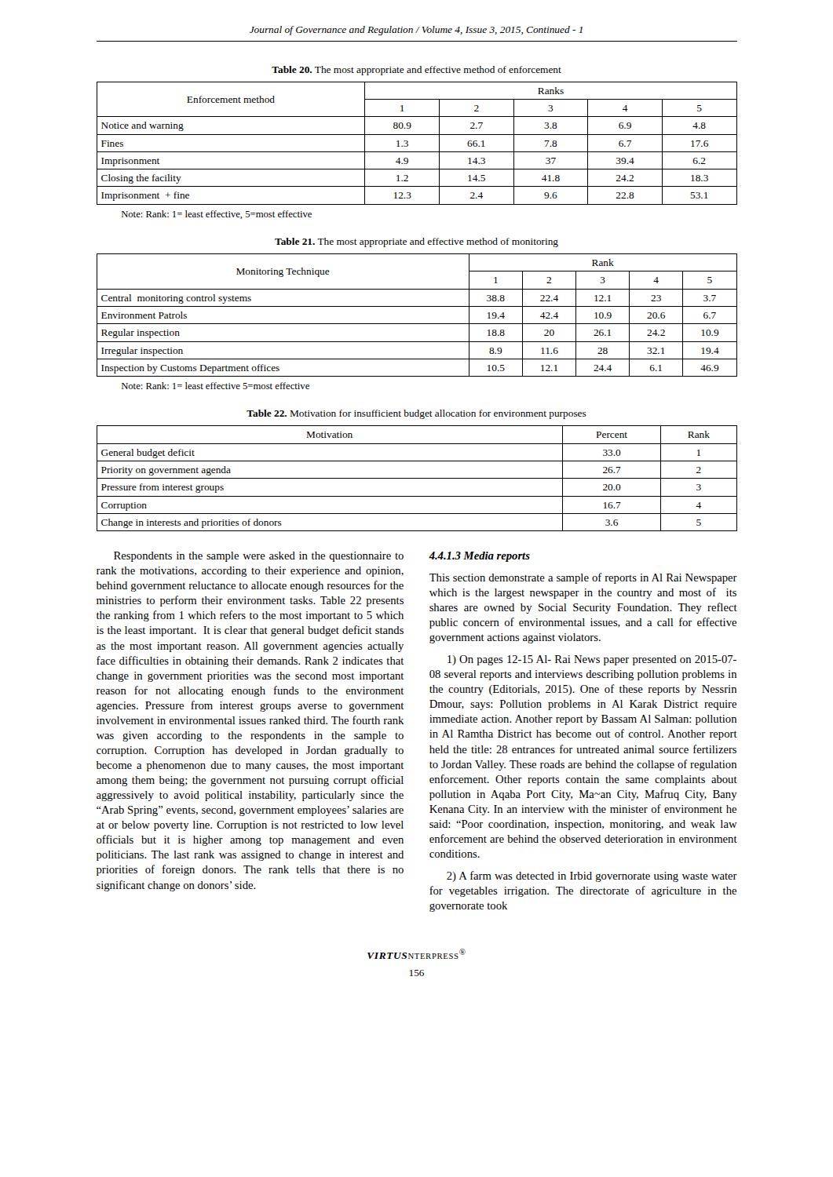Journal of Governance and Regulation / Volume 4, Issue 3, 2015, Continued - 1
Table 20. The most appropriate and effective method of enforcement
| Enforcement method | Ranks |
| --- | --- |
| 1 | 2 | 3 | 4 | 5 |
| Notice and warning | 80.9 | 2.7 | 3.8 | 6.9 | 4.8 |
| Fines | 1.3 | 66.1 | 7.8 | 6.7 | 17.6 |
| Imprisonment | 4.9 | 14.3 | 37 | 39.4 | 6.2 |
| Closing the facility | 1.2 | 14.5 | 41.8 | 24.2 | 18.3 |
| Imprisonment + fine | 12.3 | 2.4 | 9.6 | 22.8 | 53.1 |
Note: Rank: 1= least effective, 5=most effective
Table 21. The most appropriate and effective method of monitoring
| Monitoring Technique | Rank |
| --- | --- |
| 1 | 2 | 3 | 4 | 5 |
| Central monitoring control systems | 38.8 | 22.4 | 12.1 | 23 | 3.7 |
| Environment Patrols | 19.4 | 42.4 | 10.9 | 20.6 | 6.7 |
| Regular inspection | 18.8 | 20 | 26.1 | 24.2 | 10.9 |
| Irregular inspection | 8.9 | 11.6 | 28 | 32.1 | 19.4 |
| Inspection by Customs Department offices | 10.5 | 12.1 | 24.4 | 6.1 | 46.9 |
Note: Rank: 1= least effective 5=most effective
Table 22. Motivation for insufficient budget allocation for environment purposes
| Motivation | Percent | Rank |
| --- | --- | --- |
| General budget deficit | 33.0 | 1 |
| Priority on government agenda | 26.7 | 2 |
| Pressure from interest groups | 20.0 | 3 |
| Corruption | 16.7 | 4 |
| Change in interests and priorities of donors | 3.6 | 5 |
Respondents in the sample were asked in the questionnaire to rank the motivations, according to their experience and opinion, behind government reluctance to allocate enough resources for the ministries to perform their environment tasks. Table 22 presents the ranking from 1 which refers to the most important to 5 which is the least important. It is clear that general budget deficit stands as the most important reason. All government agencies actually face difficulties in obtaining their demands. Rank 2 indicates that change in government priorities was the second most important reason for not allocating enough funds to the environment agencies. Pressure from interest groups averse to government involvement in environmental issues ranked third. The fourth rank was given according to the respondents in the sample to corruption. Corruption has developed in Jordan gradually to become a phenomenon due to many causes, the most important among them being; the government not pursuing corrupt official aggressively to avoid political instability, particularly since the “Arab Spring” events, second, government employees’ salaries are at or below poverty line. Corruption is not restricted to low level officials but it is higher among top management and even politicians. The last rank was assigned to change in interest and priorities of foreign donors. The rank tells that there is no significant change on donors’ side.
4.4.1.3 Media reports
This section demonstrate a sample of reports in Al Rai Newspaper which is the largest newspaper in the country and most of its shares are owned by Social Security Foundation. They reflect public concern of environmental issues, and a call for effective government actions against violators.
1) On pages 12-15 Al- Rai News paper presented on 2015-07-08 several reports and interviews describing pollution problems in the country (Editorials, 2015). One of these reports by Nessrin Dmour, says: Pollution problems in Al Karak District require immediate action. Another report by Bassam Al Salman: pollution in Al Ramtha District has become out of control. Another report held the title: 28 entrances for untreated animal source fertilizers to Jordan Valley. These roads are behind the collapse of regulation enforcement. Other reports contain the same complaints about pollution in Aqaba Port City, Ma~an City, Mafruq City, Bany Kenana City. In an interview with the minister of environment he said: “Poor coordination, inspection, monitoring, and weak law enforcement are behind the observed deterioration in environment conditions.
2) A farm was detected in Irbid governorate using waste water for vegetables irrigation. The directorate of agriculture in the governorate took
VIRTUS NTERPRESS®
156